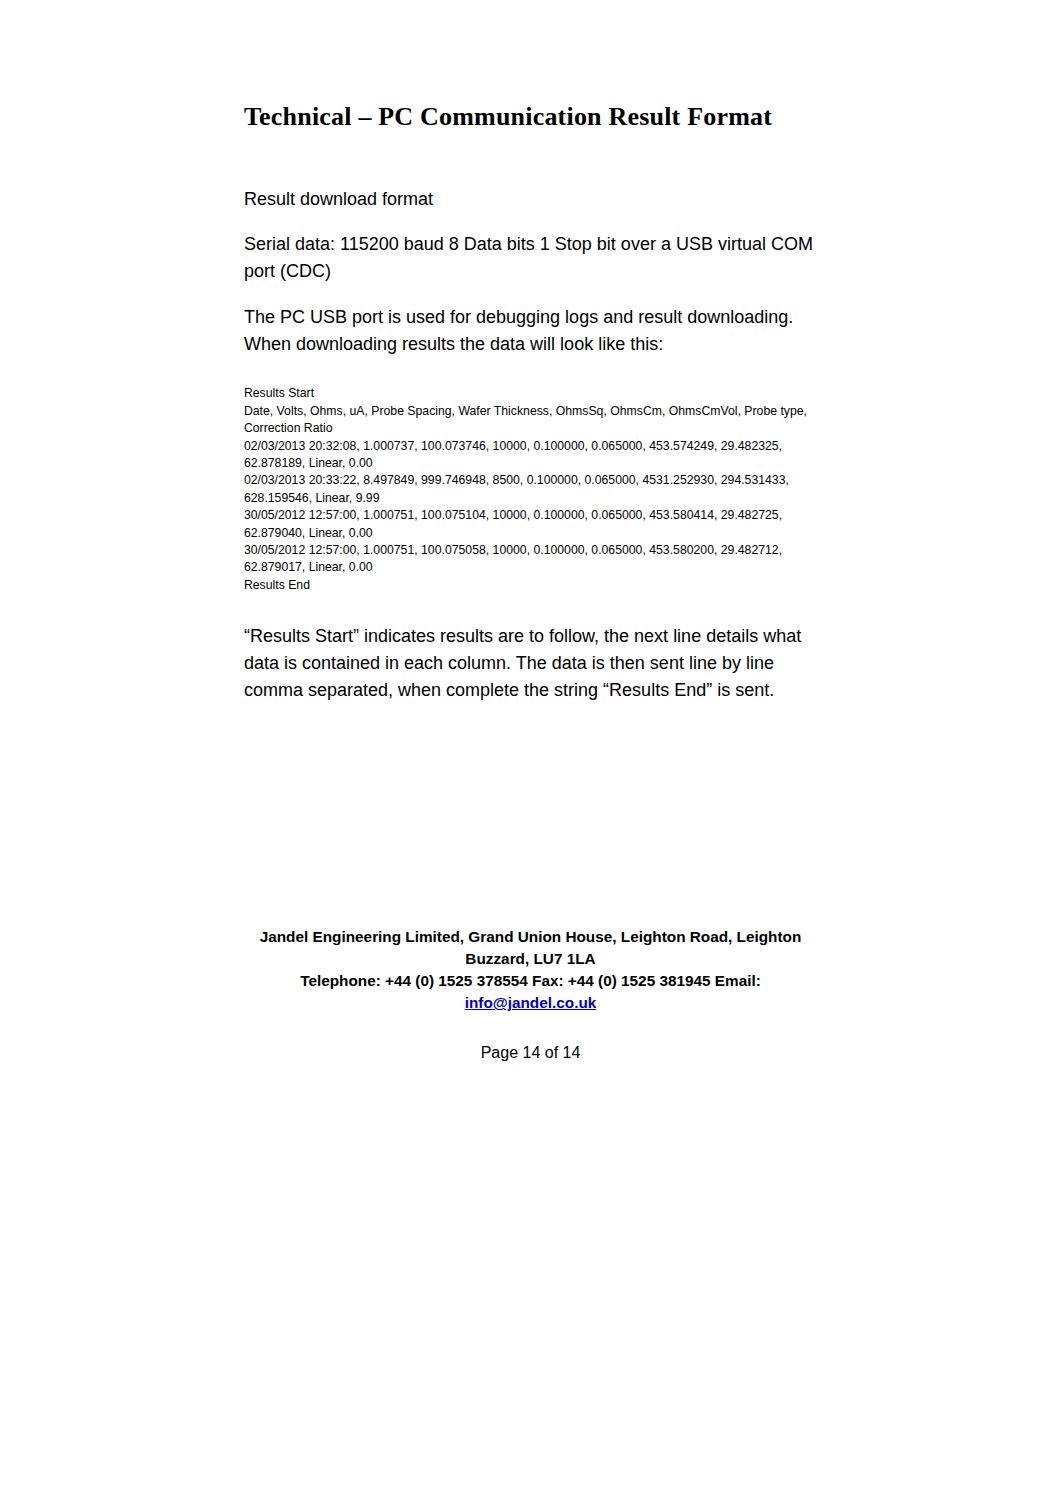Technical – PC Communication Result Format
Result download format
Serial data: 115200 baud 8 Data bits 1 Stop bit over a USB virtual COM port (CDC)
The PC USB port is used for debugging logs and result downloading. When downloading results the data will look like this:
Results Start Date, Volts, Ohms, uA, Probe Spacing, Wafer Thickness, OhmsSq, OhmsCm, OhmsCmVol, Probe type, Correction Ratio 02/03/2013 20:32:08, 1.000737, 100.073746, 10000, 0.100000, 0.065000, 453.574249, 29.482325, 62.878189, Linear, 0.00 02/03/2013 20:33:22, 8.497849, 999.746948, 8500, 0.100000, 0.065000, 4531.252930, 294.531433, 628.159546, Linear, 9.99 30/05/2012 12:57:00, 1.000751, 100.075104, 10000, 0.100000, 0.065000, 453.580414, 29.482725, 62.879040, Linear, 0.00 30/05/2012 12:57:00, 1.000751, 100.075058, 10000, 0.100000, 0.065000, 453.580200, 29.482712, 62.879017, Linear, 0.00 Results End
“Results Start” indicates results are to follow, the next line details what data is contained in each column. The data is then sent line by line comma separated, when complete the string “Results End” is sent.
Jandel Engineering Limited, Grand Union House, Leighton Road, Leighton Buzzard, LU7 1LA
Telephone: +44 (0) 1525 378554 Fax: +44 (0) 1525 381945 Email: info@jandel.co.uk
Page 14 of 14